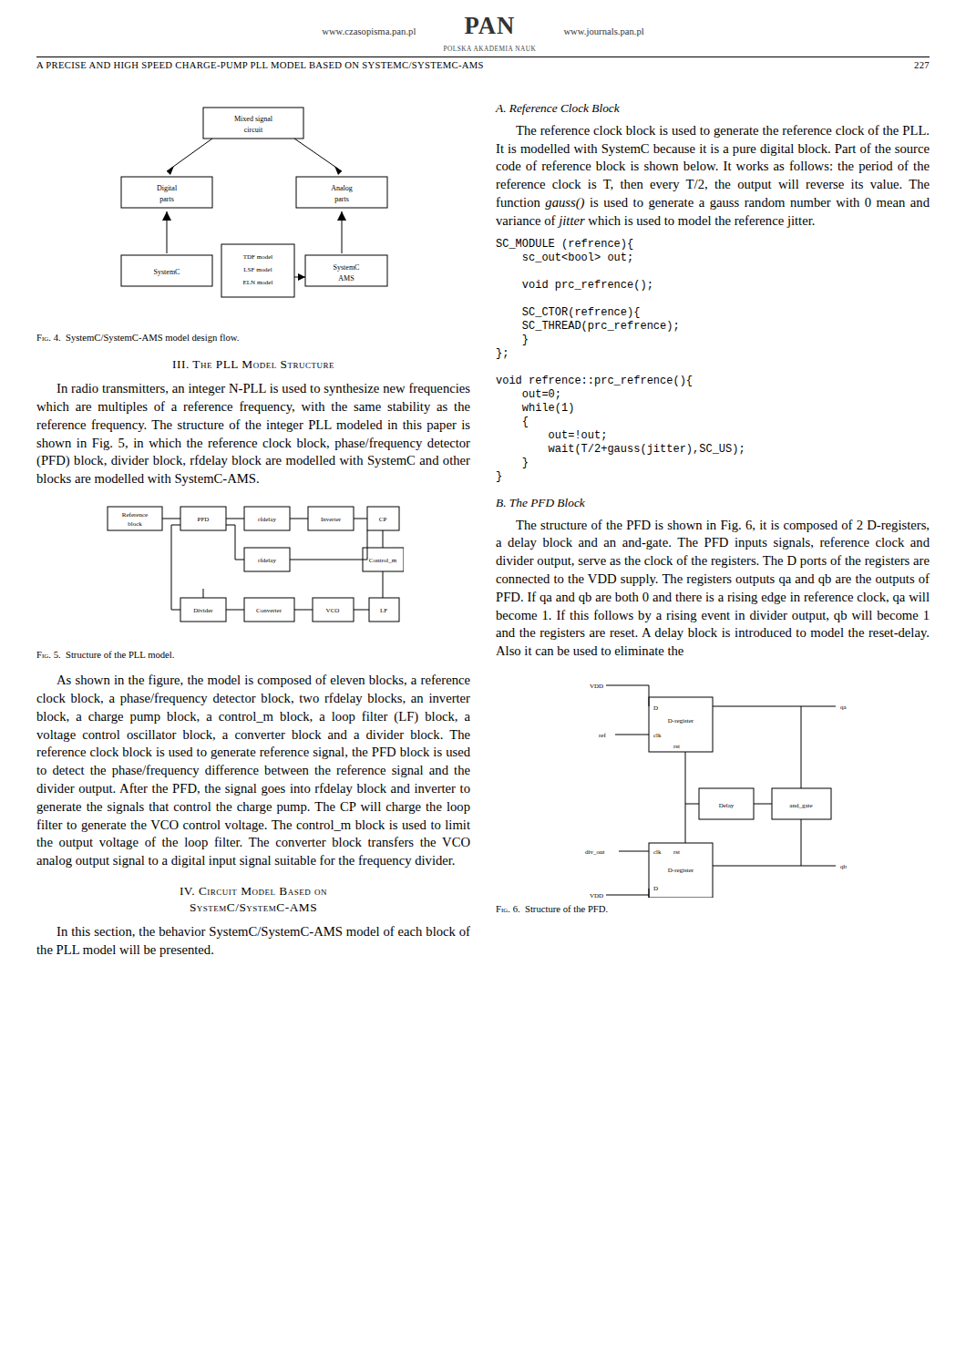www.czasopisma.pan.pl PAN
POLSKA AKADEMIA NAUK www.journals.pan.pl
A precise and high speed charge-pump PLL model based on SystemC/SystemC-AMS 227
Mixed signal circuit Digital parts Analog parts SystemC TDF model LSF model ELN model SystemC AMS
Fig. 4. SystemC/SystemC-AMS model design flow.
III. The PLL Model Structure
In radio transmitters, an integer N-PLL is used to synthesize new frequencies which are multiples of a reference frequency, with the same stability as the reference frequency. The structure of the integer PLL modeled in this paper is shown in Fig. 5, in which the reference clock block, phase/frequency detector (PFD) block, divider block, rfdelay block are modelled with SystemC and other blocks are modelled with SystemC-AMS.
Reference block PFD rfdelay Inverter CP rfdelay Control_m Divider Converter VCO LF
Fig. 5. Structure of the PLL model.
As shown in the figure, the model is composed of eleven blocks, a reference clock block, a phase/frequency detector block, two rfdelay blocks, an inverter block, a charge pump block, a control_m block, a loop filter (LF) block, a voltage control oscillator block, a converter block and a divider block. The reference clock block is used to generate reference signal, the PFD block is used to detect the phase/frequency difference between the reference signal and the divider output. After the PFD, the signal goes into rfdelay block and inverter to generate the signals that control the charge pump. The CP will charge the loop filter to generate the VCO control voltage. The control_m block is used to limit the output voltage of the loop filter. The converter block transfers the VCO analog output signal to a digital input signal suitable for the frequency divider.
IV. Circuit Model Based on
SystemC/SystemC-AMS
In this section, the behavior SystemC/SystemC-AMS model of each block of the PLL model will be presented.
A. Reference Clock Block
The reference clock block is used to generate the reference clock of the PLL. It is modelled with SystemC because it is a pure digital block. Part of the source code of reference block is shown below. It works as follows: the period of the reference clock is T, then every T/2, the output will reverse its value. The function gauss() is used to generate a gauss random number with 0 mean and variance of jitter which is used to model the reference jitter.
SC_MODULE (refrence){
    sc_out<bool> out;

    void prc_refrence();

    SC_CTOR(refrence){
    SC_THREAD(prc_refrence);
    }
};

void refrence::prc_refrence(){
    out=0;
    while(1)
    {
        out=!out;
        wait(T/2+gauss(jitter),SC_US);
    }
}
B. The PFD Block
The structure of the PFD is shown in Fig. 6, it is composed of 2 D-registers, a delay block and an and-gate. The PFD inputs signals, reference clock and divider output, serve as the clock of the registers. The D ports of the registers are connected to the VDD supply. The registers outputs qa and qb are the outputs of PFD. If qa and qb are both 0 and there is a rising edge in reference clock, qa will become 1. If this follows by a rising event in divider output, qb will become 1 and the registers are reset. A delay block is introduced to model the reset-delay. Also it can be used to eliminate the
VDD D D-register clk rst ref qa Delay and_gate rst clk D-register D div_out qb VDD
Fig. 6. Structure of the PFD.